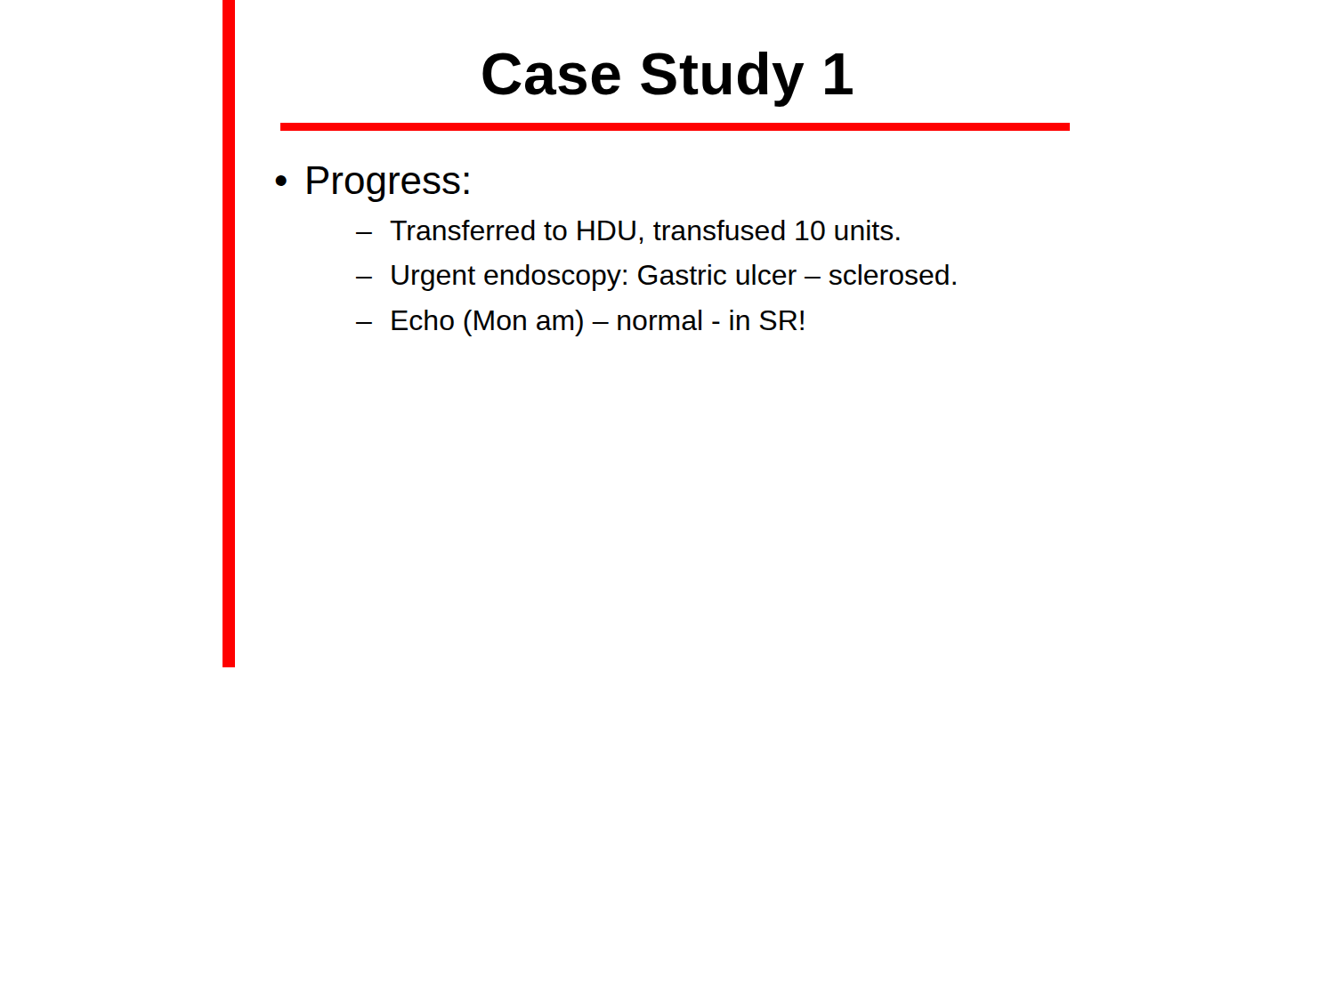Case Study 1
Progress:
Transferred to HDU, transfused 10 units.
Urgent endoscopy: Gastric ulcer – sclerosed.
Echo (Mon am) – normal - in SR!